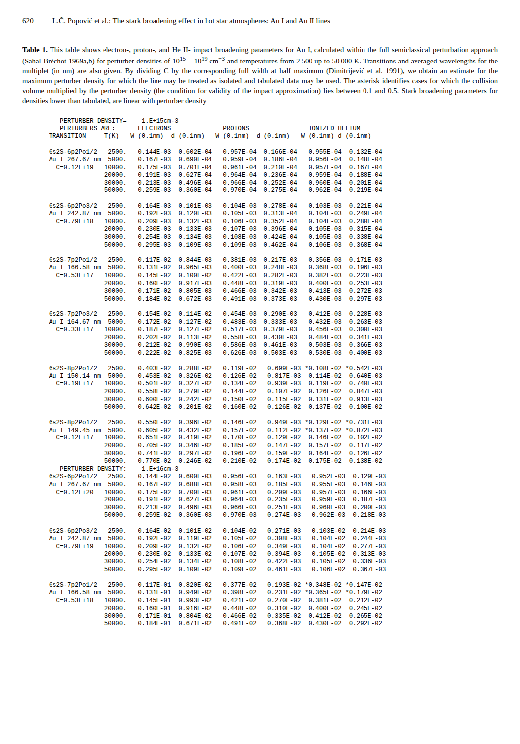620 L.Č. Popović et al.: The stark broadening effect in hot star atmospheres: Au I and Au II lines
Table 1. This table shows electron-, proton-, and He II- impact broadening parameters for Au I, calculated within the full semiclassical perturbation approach (Sahal-Bréchot 1969a,b) for perturber densities of 1015 – 1019 cm−3 and temperatures from 2 500 up to 50 000 K. Transitions and averaged wavelengths for the multiplet (in nm) are also given. By dividing C by the corresponding full width at half maximum (Dimitrijević et al. 1991), we obtain an estimate for the maximum perturber density for which the line may be treated as isolated and tabulated data may be used. The asterisk identifies cases for which the collision volume multiplied by the perturber density (the condition for validity of the impact approximation) lies between 0.1 and 0.5. Stark broadening parameters for densities lower than tabulated, are linear with perturber density
      PERTURBER DENSITY=    1.E+15cm-3
      PERTURBERS ARE:      ELECTRONS              PROTONS                IONIZED HELIUM
   TRANSITION     T(K)   W (0.1nm)  d (0.1nm)   W (0.1nm)  d (0.1nm)   W (0.1nm) d (0.1nm)

   6s2S-6p2Po1/2   2500.   0.144E-03  0.602E-04   0.957E-04  0.166E-04   0.955E-04  0.132E-04
   Au I 267.67 nm  5000.   0.167E-03  0.690E-04   0.959E-04  0.186E-04   0.956E-04  0.148E-04
     C=0.12E+19   10000.   0.175E-03  0.701E-04   0.961E-04  0.210E-04   0.957E-04  0.167E-04
                  20000.   0.191E-03  0.627E-04   0.964E-04  0.236E-04   0.959E-04  0.188E-04
                  30000.   0.213E-03  0.496E-04   0.966E-04  0.252E-04   0.960E-04  0.201E-04
                  50000.   0.259E-03  0.360E-04   0.970E-04  0.275E-04   0.962E-04  0.219E-04

   6s2S-6p2Po3/2   2500.   0.164E-03  0.101E-03   0.104E-03  0.278E-04   0.103E-03  0.221E-04
   Au I 242.87 nm  5000.   0.192E-03  0.120E-03   0.105E-03  0.313E-04   0.104E-03  0.249E-04
     C=0.79E+18   10000.   0.209E-03  0.132E-03   0.106E-03  0.352E-04   0.104E-03  0.280E-04
                  20000.   0.230E-03  0.133E-03   0.107E-03  0.396E-04   0.105E-03  0.315E-04
                  30000.   0.254E-03  0.134E-03   0.108E-03  0.424E-04   0.105E-03  0.338E-04
                  50000.   0.295E-03  0.109E-03   0.109E-03  0.462E-04   0.106E-03  0.368E-04

   6s2S-7p2Po1/2   2500.   0.117E-02  0.844E-03   0.381E-03  0.217E-03   0.356E-03  0.171E-03
   Au I 166.58 nm  5000.   0.131E-02  0.965E-03   0.400E-03  0.248E-03   0.368E-03  0.196E-03
     C=0.53E+17   10000.   0.145E-02  0.100E-02   0.422E-03  0.282E-03   0.382E-03  0.223E-03
                  20000.   0.160E-02  0.917E-03   0.448E-03  0.319E-03   0.400E-03  0.253E-03
                  30000.   0.171E-02  0.805E-03   0.466E-03  0.342E-03   0.413E-03  0.272E-03
                  50000.   0.184E-02  0.672E-03   0.491E-03  0.373E-03   0.430E-03  0.297E-03

   6s2S-7p2Po3/2   2500.   0.154E-02  0.114E-02   0.454E-03  0.290E-03   0.412E-03  0.228E-03
   Au I 164.67 nm  5000.   0.172E-02  0.127E-02   0.483E-03  0.333E-03   0.432E-03  0.263E-03
     C=0.33E+17   10000.   0.187E-02  0.127E-02   0.517E-03  0.379E-03   0.456E-03  0.300E-03
                  20000.   0.202E-02  0.113E-02   0.558E-03  0.430E-03   0.484E-03  0.341E-03
                  30000.   0.212E-02  0.990E-03   0.586E-03  0.461E-03   0.503E-03  0.366E-03
                  50000.   0.222E-02  0.825E-03   0.626E-03  0.503E-03   0.530E-03  0.400E-03

   6s2S-8p2Po1/2   2500.   0.403E-02  0.288E-02   0.119E-02   0.699E-03 *0.108E-02 *0.542E-03
   Au I 150.14 nm  5000.   0.453E-02  0.326E-02   0.126E-02   0.817E-03  0.114E-02  0.640E-03
     C=0.19E+17   10000.   0.501E-02  0.327E-02   0.134E-02   0.939E-03  0.119E-02  0.740E-03
                  20000.   0.558E-02  0.279E-02   0.144E-02   0.107E-02  0.126E-02  0.847E-03
                  30000.   0.600E-02  0.242E-02   0.150E-02   0.115E-02  0.131E-02  0.913E-03
                  50000.   0.642E-02  0.201E-02   0.160E-02   0.126E-02  0.137E-02  0.100E-02

   6s2S-8p2Po1/2   2500.   0.550E-02  0.396E-02   0.146E-02   0.949E-03 *0.129E-02 *0.731E-03
   Au I 149.45 nm  5000.   0.605E-02  0.432E-02   0.157E-02   0.112E-02 *0.137E-02 *0.872E-03
     C=0.12E+17   10000.   0.651E-02  0.419E-02   0.170E-02   0.129E-02  0.146E-02  0.102E-02
                  20000.   0.705E-02  0.346E-02   0.185E-02   0.147E-02  0.157E-02  0.117E-02
                  30000.   0.741E-02  0.297E-02   0.196E-02   0.159E-02  0.164E-02  0.126E-02
                  50000.   0.770E-02  0.246E-02   0.210E-02   0.174E-02  0.175E-02  0.138E-02
      PERTURBER DENSITY:    1.E+16cm-3
   6s2S-6p2Po1/2   2500.   0.144E-02  0.600E-03   0.956E-03   0.163E-03   0.952E-03  0.129E-03
   Au I 267.67 nm  5000.   0.167E-02  0.688E-03   0.958E-03   0.185E-03   0.955E-03  0.146E-03
     C=0.12E+20   10000.   0.175E-02  0.700E-03   0.961E-03   0.209E-03   0.957E-03  0.166E-03
                  20000.   0.191E-02  0.627E-03   0.964E-03   0.235E-03   0.959E-03  0.187E-03
                  30000.   0.213E-02  0.496E-03   0.966E-03   0.251E-03   0.960E-03  0.200E-03
                  50000.   0.259E-02  0.360E-03   0.970E-03   0.274E-03   0.962E-03  0.218E-03

   6s2S-6p2Po3/2   2500.   0.164E-02  0.101E-02   0.104E-02   0.271E-03   0.103E-02  0.214E-03
   Au I 242.87 nm  5000.   0.192E-02  0.119E-02   0.105E-02   0.308E-03   0.104E-02  0.244E-03
     C=0.79E+19   10000.   0.209E-02  0.132E-02   0.106E-02   0.349E-03   0.104E-02  0.277E-03
                  20000.   0.230E-02  0.133E-02   0.107E-02   0.394E-03   0.105E-02  0.313E-03
                  30000.   0.254E-02  0.134E-02   0.108E-02   0.422E-03   0.105E-02  0.336E-03
                  50000.   0.295E-02  0.109E-02   0.109E-02   0.461E-03   0.106E-02  0.367E-03

   6s2S-7p2Po1/2   2500.   0.117E-01  0.820E-02   0.377E-02   0.193E-02 *0.348E-02 *0.147E-02
   Au I 166.58 nm  5000.   0.131E-01  0.949E-02   0.398E-02   0.231E-02 *0.365E-02 *0.179E-02
     C=0.53E+18   10000.   0.145E-01  0.993E-02   0.421E-02   0.270E-02  0.381E-02  0.212E-02
                  20000.   0.160E-01  0.916E-02   0.448E-02   0.310E-02  0.400E-02  0.245E-02
                  30000.   0.171E-01  0.804E-02   0.466E-02   0.335E-02  0.412E-02  0.265E-02
                  50000.   0.184E-01  0.671E-02   0.491E-02   0.368E-02  0.430E-02  0.292E-02